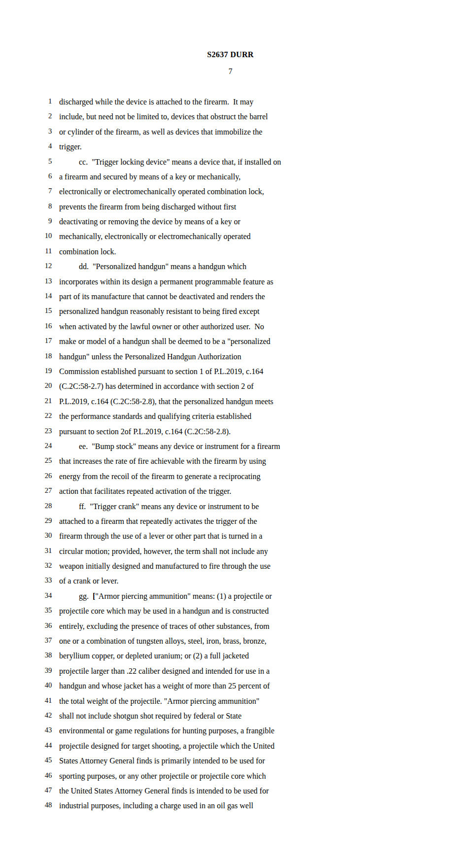S2637 DURR
7
discharged while the device is attached to the firearm. It may
include, but need not be limited to, devices that obstruct the barrel
or cylinder of the firearm, as well as devices that immobilize the
trigger.
cc. "Trigger locking device" means a device that, if installed on
a firearm and secured by means of a key or mechanically,
electronically or electromechanically operated combination lock,
prevents the firearm from being discharged without first
deactivating or removing the device by means of a key or
mechanically, electronically or electromechanically operated
combination lock.
dd. "Personalized handgun" means a handgun which
incorporates within its design a permanent programmable feature as
part of its manufacture that cannot be deactivated and renders the
personalized handgun reasonably resistant to being fired except
when activated by the lawful owner or other authorized user. No
make or model of a handgun shall be deemed to be a "personalized
handgun" unless the Personalized Handgun Authorization
Commission established pursuant to section 1 of P.L.2019, c.164
(C.2C:58-2.7) has determined in accordance with section 2 of
P.L.2019, c.164 (C.2C:58-2.8), that the personalized handgun meets
the performance standards and qualifying criteria established
pursuant to section 2of P.L.2019, c.164 (C.2C:58-2.8).
ee. "Bump stock" means any device or instrument for a firearm
that increases the rate of fire achievable with the firearm by using
energy from the recoil of the firearm to generate a reciprocating
action that facilitates repeated activation of the trigger.
ff. "Trigger crank" means any device or instrument to be
attached to a firearm that repeatedly activates the trigger of the
firearm through the use of a lever or other part that is turned in a
circular motion; provided, however, the term shall not include any
weapon initially designed and manufactured to fire through the use
of a crank or lever.
gg. ["Armor piercing ammunition" means: (1) a projectile or
projectile core which may be used in a handgun and is constructed
entirely, excluding the presence of traces of other substances, from
one or a combination of tungsten alloys, steel, iron, brass, bronze,
beryllium copper, or depleted uranium; or (2) a full jacketed
projectile larger than .22 caliber designed and intended for use in a
handgun and whose jacket has a weight of more than 25 percent of
the total weight of the projectile. "Armor piercing ammunition"
shall not include shotgun shot required by federal or State
environmental or game regulations for hunting purposes, a frangible
projectile designed for target shooting, a projectile which the United
States Attorney General finds is primarily intended to be used for
sporting purposes, or any other projectile or projectile core which
the United States Attorney General finds is intended to be used for
industrial purposes, including a charge used in an oil gas well